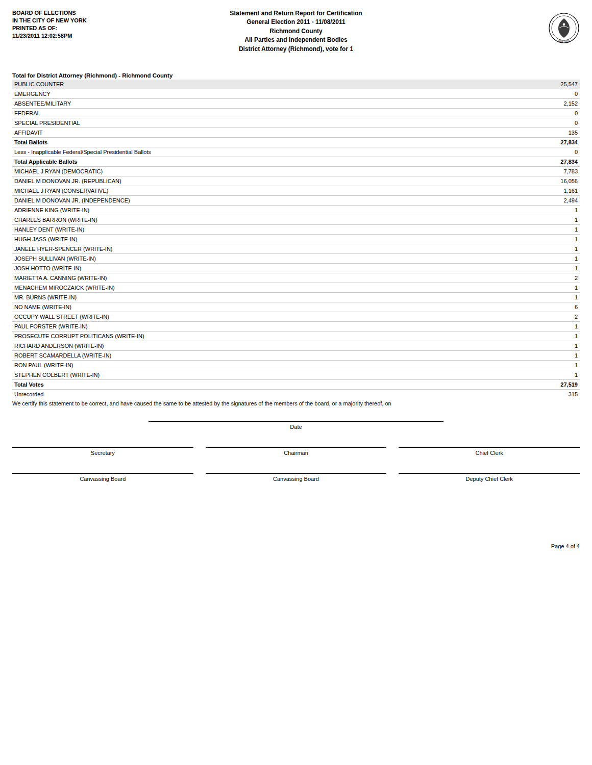BOARD OF ELECTIONS
IN THE CITY OF NEW YORK
PRINTED AS OF:
11/23/2011 12:02:58PM
Statement and Return Report for Certification
General Election 2011 - 11/08/2011
Richmond County
All Parties and Independent Bodies
District Attorney (Richmond), vote for 1
NEW YORK
Total for District Attorney (Richmond) - Richmond County
| PUBLIC COUNTER | 25,547 |
| EMERGENCY | 0 |
| ABSENTEE/MILITARY | 2,152 |
| FEDERAL | 0 |
| SPECIAL PRESIDENTIAL | 0 |
| AFFIDAVIT | 135 |
| Total Ballots | 27,834 |
| Less - Inapplicable Federal/Special Presidential Ballots | 0 |
| Total Applicable Ballots | 27,834 |
| MICHAEL J RYAN (DEMOCRATIC) | 7,783 |
| DANIEL M DONOVAN JR. (REPUBLICAN) | 16,056 |
| MICHAEL J RYAN (CONSERVATIVE) | 1,161 |
| DANIEL M DONOVAN JR. (INDEPENDENCE) | 2,494 |
| ADRIENNE KING (WRITE-IN) | 1 |
| CHARLES BARRON (WRITE-IN) | 1 |
| HANLEY DENT (WRITE-IN) | 1 |
| HUGH JASS (WRITE-IN) | 1 |
| JANELE HYER-SPENCER (WRITE-IN) | 1 |
| JOSEPH SULLIVAN (WRITE-IN) | 1 |
| JOSH HOTTO (WRITE-IN) | 1 |
| MARIETTA A. CANNING (WRITE-IN) | 2 |
| MENACHEM MIROCZAICK (WRITE-IN) | 1 |
| MR. BURNS (WRITE-IN) | 1 |
| NO NAME (WRITE-IN) | 6 |
| OCCUPY WALL STREET (WRITE-IN) | 2 |
| PAUL FORSTER (WRITE-IN) | 1 |
| PROSECUTE CORRUPT POLITICANS (WRITE-IN) | 1 |
| RICHARD ANDERSON (WRITE-IN) | 1 |
| ROBERT SCAMARDELLA (WRITE-IN) | 1 |
| RON PAUL (WRITE-IN) | 1 |
| STEPHEN COLBERT (WRITE-IN) | 1 |
| Total Votes | 27,519 |
| Unrecorded | 315 |
We certify this statement to be correct, and have caused the same to be attested by the signatures of the members of the board, or a majority thereof, on
Date
Secretary
Chairman
Chief Clerk
Canvassing Board
Canvassing Board
Deputy Chief Clerk
Page 4 of 4